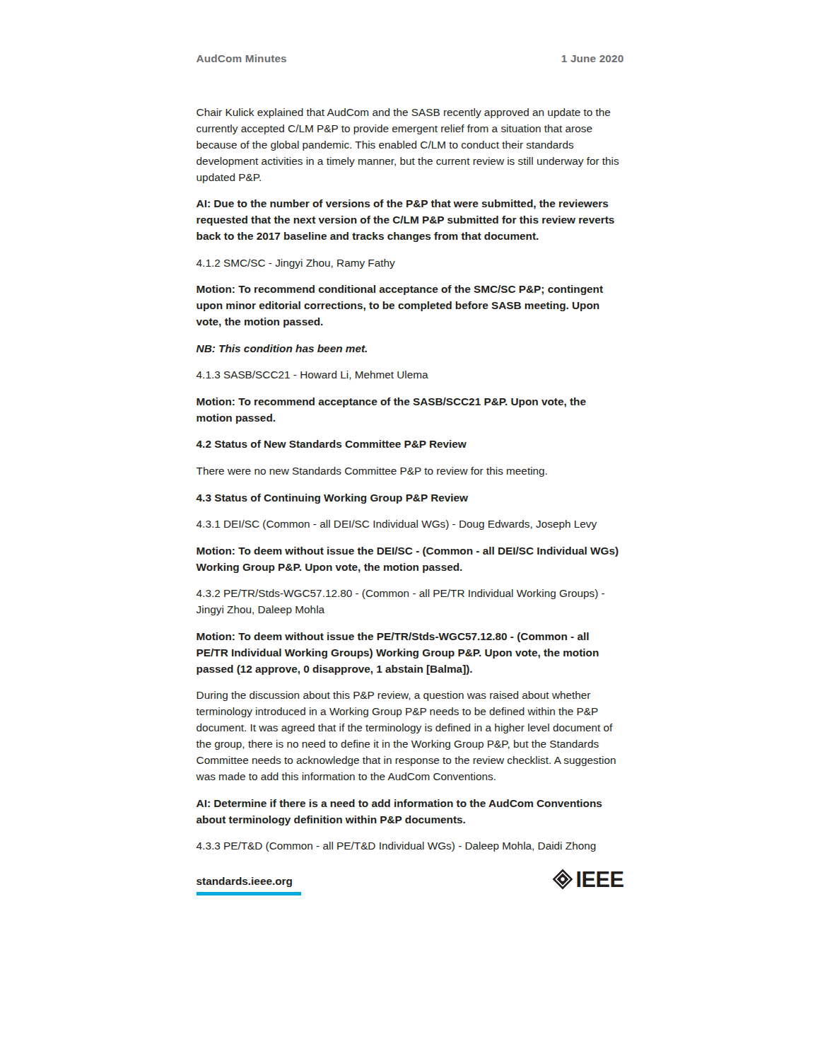AudCom Minutes 1 June 2020
Chair Kulick explained that AudCom and the SASB recently approved an update to the currently accepted C/LM P&P to provide emergent relief from a situation that arose because of the global pandemic. This enabled C/LM to conduct their standards development activities in a timely manner, but the current review is still underway for this updated P&P.
AI: Due to the number of versions of the P&P that were submitted, the reviewers requested that the next version of the C/LM P&P submitted for this review reverts back to the 2017 baseline and tracks changes from that document.
4.1.2 SMC/SC - Jingyi Zhou, Ramy Fathy
Motion: To recommend conditional acceptance of the SMC/SC P&P; contingent upon minor editorial corrections, to be completed before SASB meeting. Upon vote, the motion passed.
NB: This condition has been met.
4.1.3 SASB/SCC21 - Howard Li, Mehmet Ulema
Motion: To recommend acceptance of the SASB/SCC21 P&P. Upon vote, the motion passed.
4.2 Status of New Standards Committee P&P Review
There were no new Standards Committee P&P to review for this meeting.
4.3 Status of Continuing Working Group P&P Review
4.3.1 DEI/SC (Common - all DEI/SC Individual WGs) - Doug Edwards, Joseph Levy
Motion: To deem without issue the DEI/SC - (Common - all DEI/SC Individual WGs) Working Group P&P. Upon vote, the motion passed.
4.3.2 PE/TR/Stds-WGC57.12.80 - (Common - all PE/TR Individual Working Groups) - Jingyi Zhou, Daleep Mohla
Motion: To deem without issue the PE/TR/Stds-WGC57.12.80 - (Common - all PE/TR Individual Working Groups) Working Group P&P. Upon vote, the motion passed (12 approve, 0 disapprove, 1 abstain [Balma]).
During the discussion about this P&P review, a question was raised about whether terminology introduced in a Working Group P&P needs to be defined within the P&P document. It was agreed that if the terminology is defined in a higher level document of the group, there is no need to define it in the Working Group P&P, but the Standards Committee needs to acknowledge that in response to the review checklist. A suggestion was made to add this information to the AudCom Conventions.
AI: Determine if there is a need to add information to the AudCom Conventions about terminology definition within P&P documents.
4.3.3 PE/T&D (Common - all PE/T&D Individual WGs) - Daleep Mohla, Daidi Zhong
standards.ieee.org
IEEE